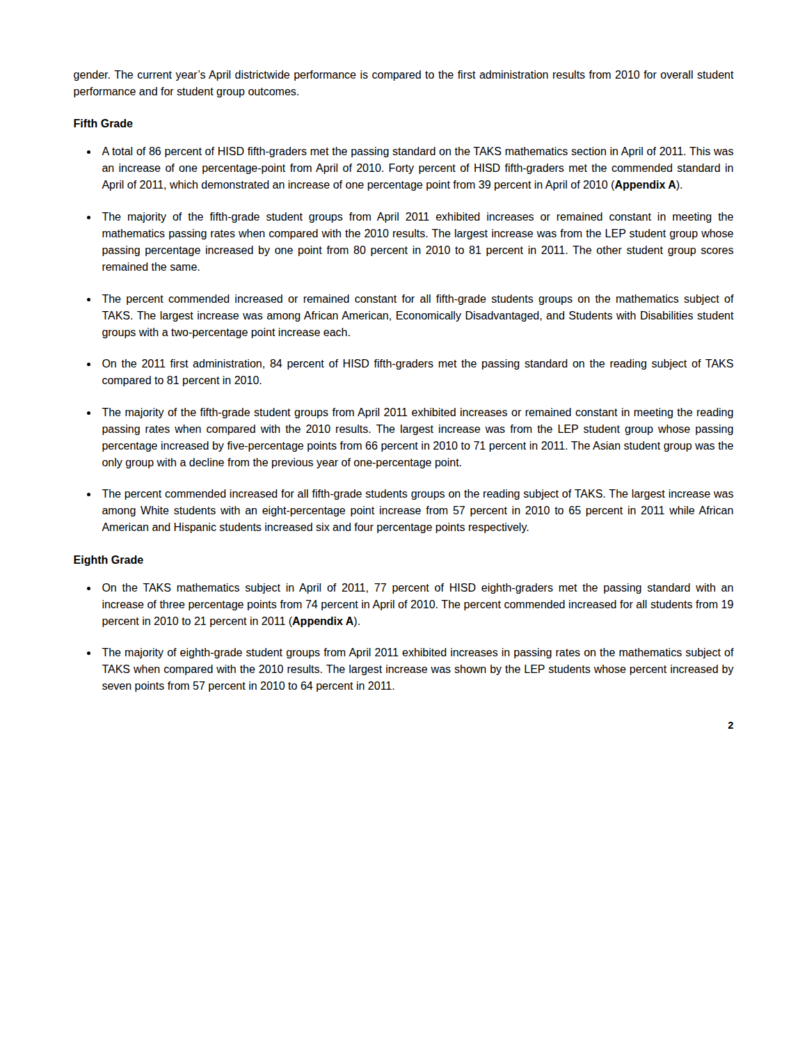gender. The current year’s April districtwide performance is compared to the first administration results from 2010 for overall student performance and for student group outcomes.
Fifth Grade
A total of 86 percent of HISD fifth-graders met the passing standard on the TAKS mathematics section in April of 2011. This was an increase of one percentage-point from April of 2010. Forty percent of HISD fifth-graders met the commended standard in April of 2011, which demonstrated an increase of one percentage point from 39 percent in April of 2010 (Appendix A).
The majority of the fifth-grade student groups from April 2011 exhibited increases or remained constant in meeting the mathematics passing rates when compared with the 2010 results. The largest increase was from the LEP student group whose passing percentage increased by one point from 80 percent in 2010 to 81 percent in 2011. The other student group scores remained the same.
The percent commended increased or remained constant for all fifth-grade students groups on the mathematics subject of TAKS. The largest increase was among African American, Economically Disadvantaged, and Students with Disabilities student groups with a two-percentage point increase each.
On the 2011 first administration, 84 percent of HISD fifth-graders met the passing standard on the reading subject of TAKS compared to 81 percent in 2010.
The majority of the fifth-grade student groups from April 2011 exhibited increases or remained constant in meeting the reading passing rates when compared with the 2010 results. The largest increase was from the LEP student group whose passing percentage increased by five-percentage points from 66 percent in 2010 to 71 percent in 2011. The Asian student group was the only group with a decline from the previous year of one-percentage point.
The percent commended increased for all fifth-grade students groups on the reading subject of TAKS. The largest increase was among White students with an eight-percentage point increase from 57 percent in 2010 to 65 percent in 2011 while African American and Hispanic students increased six and four percentage points respectively.
Eighth Grade
On the TAKS mathematics subject in April of 2011, 77 percent of HISD eighth-graders met the passing standard with an increase of three percentage points from 74 percent in April of 2010. The percent commended increased for all students from 19 percent in 2010 to 21 percent in 2011 (Appendix A).
The majority of eighth-grade student groups from April 2011 exhibited increases in passing rates on the mathematics subject of TAKS when compared with the 2010 results. The largest increase was shown by the LEP students whose percent increased by seven points from 57 percent in 2010 to 64 percent in 2011.
2